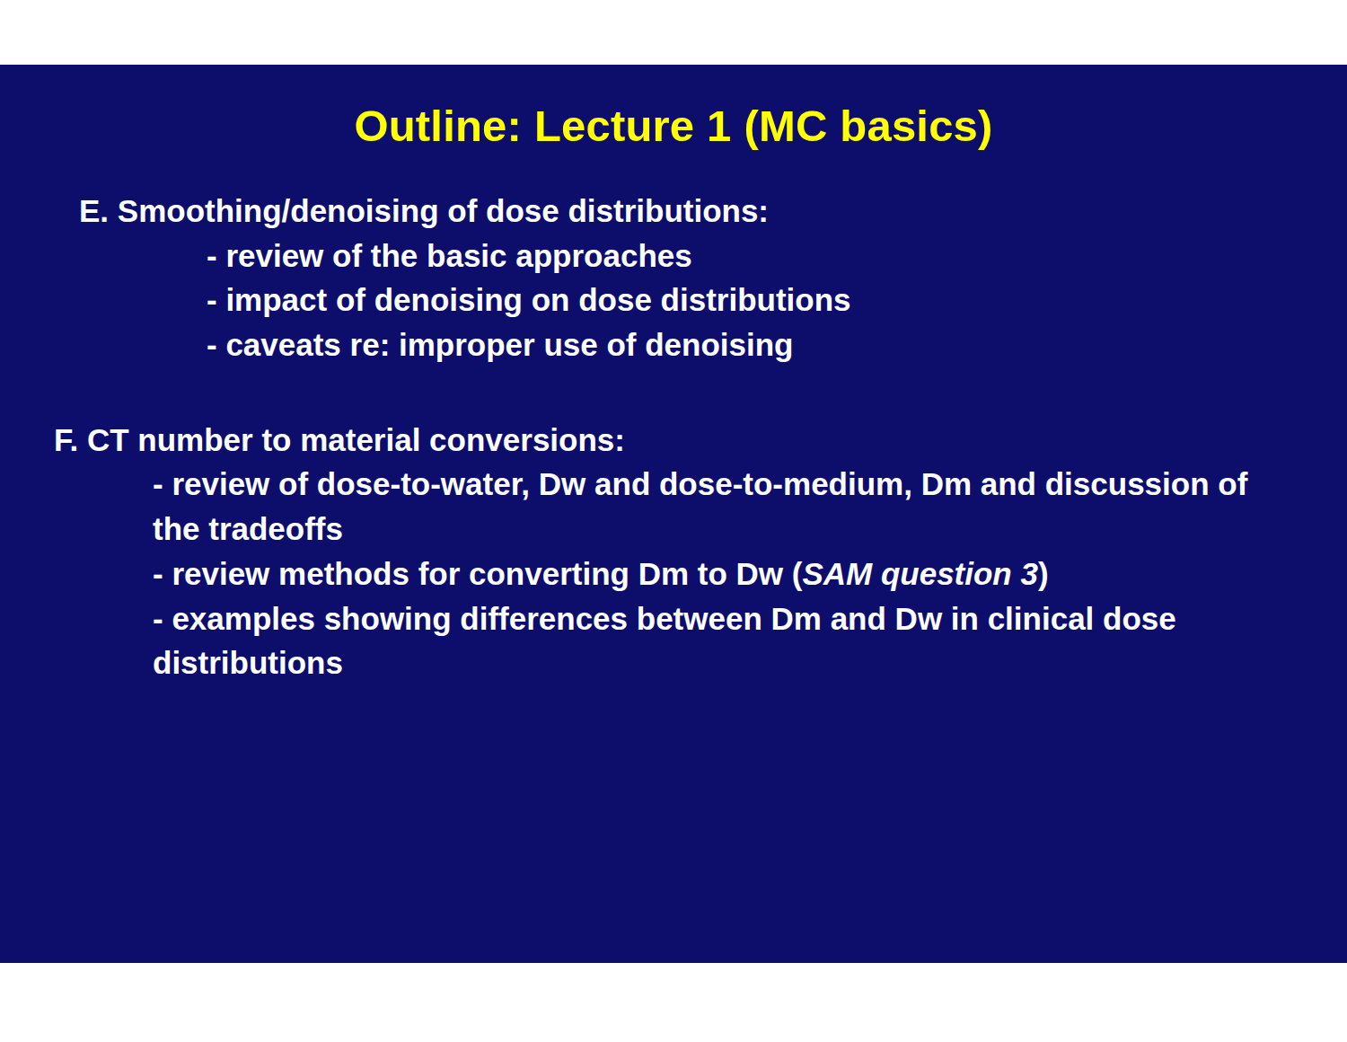Outline: Lecture 1 (MC basics)
E. Smoothing/denoising of dose distributions:
- review of the basic approaches
- impact of denoising on dose distributions
- caveats re: improper use of denoising
F. CT number to material conversions:
- review of dose-to-water, Dw and dose-to-medium, Dm and discussion of the tradeoffs
- review methods for converting Dm to Dw (SAM question 3)
- examples showing differences between Dm and Dw in clinical dose distributions